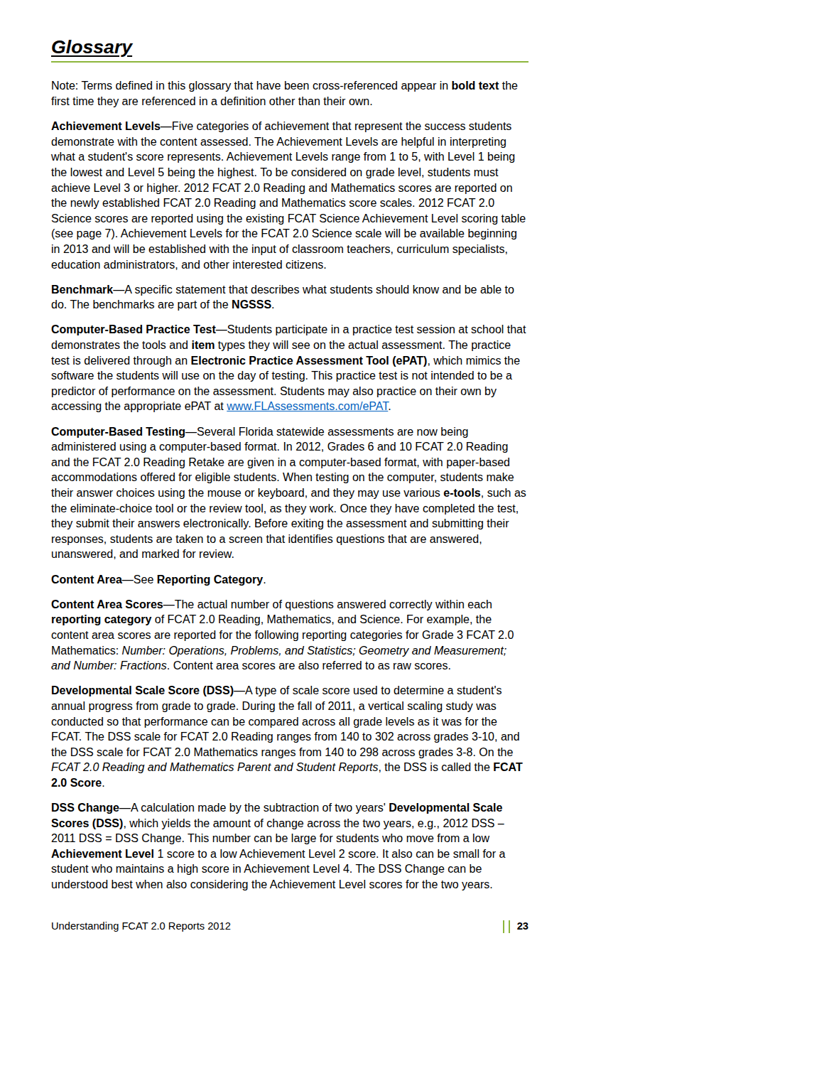Glossary
Note: Terms defined in this glossary that have been cross-referenced appear in bold text the first time they are referenced in a definition other than their own.
Achievement Levels—Five categories of achievement that represent the success students demonstrate with the content assessed. The Achievement Levels are helpful in interpreting what a student's score represents. Achievement Levels range from 1 to 5, with Level 1 being the lowest and Level 5 being the highest. To be considered on grade level, students must achieve Level 3 or higher. 2012 FCAT 2.0 Reading and Mathematics scores are reported on the newly established FCAT 2.0 Reading and Mathematics score scales. 2012 FCAT 2.0 Science scores are reported using the existing FCAT Science Achievement Level scoring table (see page 7). Achievement Levels for the FCAT 2.0 Science scale will be available beginning in 2013 and will be established with the input of classroom teachers, curriculum specialists, education administrators, and other interested citizens.
Benchmark—A specific statement that describes what students should know and be able to do. The benchmarks are part of the NGSSS.
Computer-Based Practice Test—Students participate in a practice test session at school that demonstrates the tools and item types they will see on the actual assessment. The practice test is delivered through an Electronic Practice Assessment Tool (ePAT), which mimics the software the students will use on the day of testing. This practice test is not intended to be a predictor of performance on the assessment. Students may also practice on their own by accessing the appropriate ePAT at www.FLAssessments.com/ePAT.
Computer-Based Testing—Several Florida statewide assessments are now being administered using a computer-based format. In 2012, Grades 6 and 10 FCAT 2.0 Reading and the FCAT 2.0 Reading Retake are given in a computer-based format, with paper-based accommodations offered for eligible students. When testing on the computer, students make their answer choices using the mouse or keyboard, and they may use various e-tools, such as the eliminate-choice tool or the review tool, as they work. Once they have completed the test, they submit their answers electronically. Before exiting the assessment and submitting their responses, students are taken to a screen that identifies questions that are answered, unanswered, and marked for review.
Content Area—See Reporting Category.
Content Area Scores—The actual number of questions answered correctly within each reporting category of FCAT 2.0 Reading, Mathematics, and Science. For example, the content area scores are reported for the following reporting categories for Grade 3 FCAT 2.0 Mathematics: Number: Operations, Problems, and Statistics; Geometry and Measurement; and Number: Fractions. Content area scores are also referred to as raw scores.
Developmental Scale Score (DSS)—A type of scale score used to determine a student's annual progress from grade to grade. During the fall of 2011, a vertical scaling study was conducted so that performance can be compared across all grade levels as it was for the FCAT. The DSS scale for FCAT 2.0 Reading ranges from 140 to 302 across grades 3-10, and the DSS scale for FCAT 2.0 Mathematics ranges from 140 to 298 across grades 3-8. On the FCAT 2.0 Reading and Mathematics Parent and Student Reports, the DSS is called the FCAT 2.0 Score.
DSS Change—A calculation made by the subtraction of two years' Developmental Scale Scores (DSS), which yields the amount of change across the two years, e.g., 2012 DSS – 2011 DSS = DSS Change. This number can be large for students who move from a low Achievement Level 1 score to a low Achievement Level 2 score. It also can be small for a student who maintains a high score in Achievement Level 4. The DSS Change can be understood best when also considering the Achievement Level scores for the two years.
Understanding FCAT 2.0 Reports 2012
23